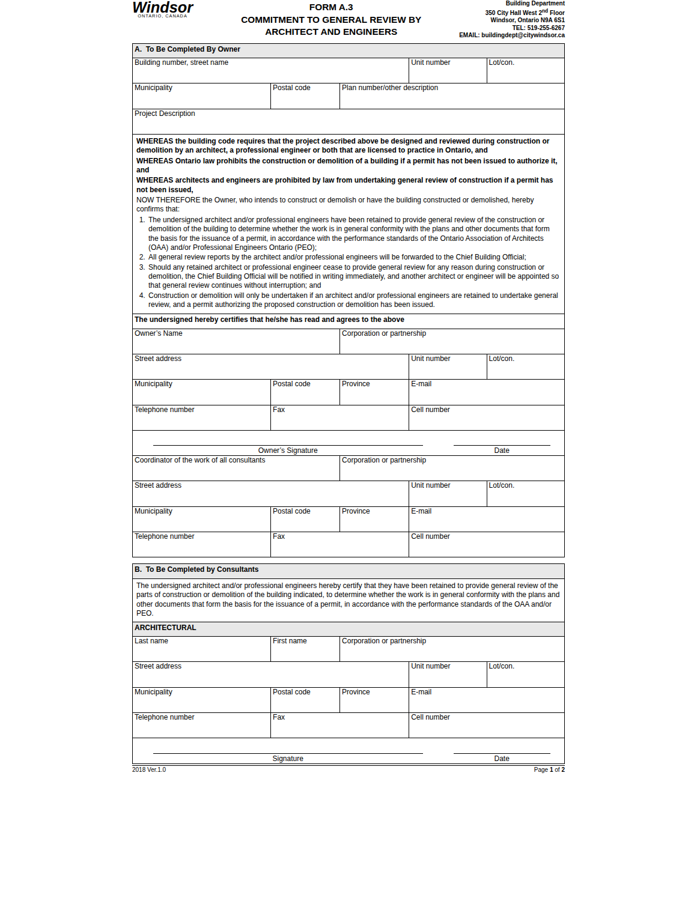Windsor ONTARIO, CANADA
FORM A.3
COMMITMENT TO GENERAL REVIEW BY
ARCHITECT AND ENGINEERS
Building Department
350 City Hall West 2nd Floor
Windsor, Ontario N9A 6S1
TEL: 519-255-6267
EMAIL: buildingdept@citywindsor.ca
| A. To Be Completed By Owner |
| Building number, street name | Unit number | Lot/con. |
| Municipality | Postal code | Plan number/other description |
| Project Description |
| WHEREAS the building code requires that the project described above be designed and reviewed during construction or demolition by an architect, a professional engineer or both that are licensed to practice in Ontario, and WHEREAS Ontario law prohibits the construction or demolition of a building if a permit has not been issued to authorize it, and WHEREAS architects and engineers are prohibited by law from undertaking general review of construction if a permit has not been issued, NOW THEREFORE the Owner, who intends to construct or demolish or have the building constructed or demolished, hereby confirms that: The undersigned architect and/or professional engineers have been retained to provide general review of the construction or demolition of the building to determine whether the work is in general conformity with the plans and other documents that form the basis for the issuance of a permit, in accordance with the performance standards of the Ontario Association of Architects (OAA) and/or Professional Engineers Ontario (PEO); All general review reports by the architect and/or professional engineers will be forwarded to the Chief Building Official; Should any retained architect or professional engineer cease to provide general review for any reason during construction or demolition, the Chief Building Official will be notified in writing immediately, and another architect or engineer will be appointed so that general review continues without interruption; and Construction or demolition will only be undertaken if an architect and/or professional engineers are retained to undertake general review, and a permit authorizing the proposed construction or demolition has been issued. |
| The undersigned hereby certifies that he/she has read and agrees to the above |
| Owner’s Name | Corporation or partnership |
| Street address | Unit number | Lot/con. |
| Municipality | Postal code | Province | E-mail |
| Telephone number | Fax | Cell number |
| Owner’s Signature Date |
| Coordinator of the work of all consultants | Corporation or partnership |
| Street address | Unit number | Lot/con. |
| Municipality | Postal code | Province | E-mail |
| Telephone number | Fax | Cell number |
| B. To Be Completed by Consultants |
| The undersigned architect and/or professional engineers hereby certify that they have been retained to provide general review of the parts of construction or demolition of the building indicated, to determine whether the work is in general conformity with the plans and other documents that form the basis for the issuance of a permit, in accordance with the performance standards of the OAA and/or PEO. |
| ARCHITECTURAL |
| Last name | First name | Corporation or partnership |
| Street address | Unit number | Lot/con. |
| Municipality | Postal code | Province | E-mail |
| Telephone number | Fax | Cell number |
| Signature Date |
2018 Ver.1.0
Page 1 of 2